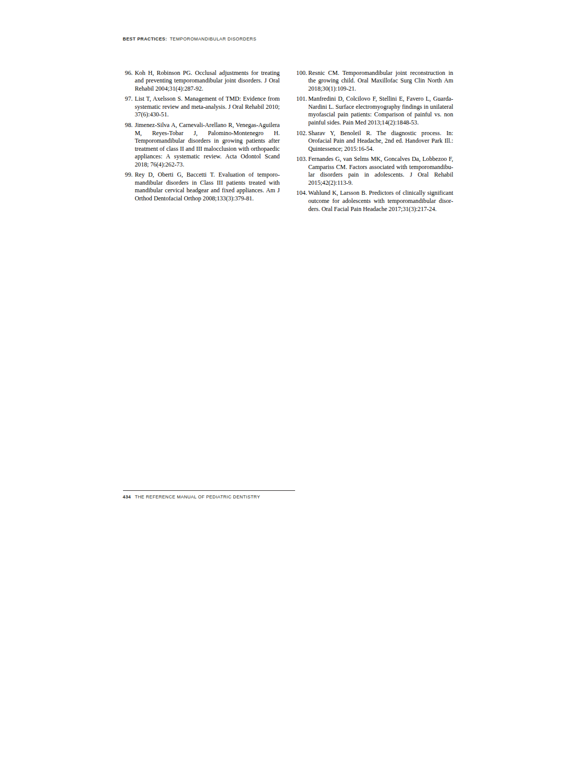Best Practices: Temporomandibular Disorders
96. Koh H, Robinson PG. Occlusal adjustments for treating and preventing temporomandibular joint disorders. J Oral Rehabil 2004;31(4):287-92.
97. List T, Axelsson S. Management of TMD: Evidence from systematic review and meta-analysis. J Oral Rehabil 2010; 37(6):430-51.
98. Jimenez-Silva A, Carnevali-Arellano R, Venegas-Aguilera M, Reyes-Tobar J, Palomino-Montenegro H. Temporomandibular disorders in growing patients after treatment of class II and III malocclusion with orthopaedic appliances: A systematic review. Acta Odontol Scand 2018; 76(4):262-73.
99. Rey D, Oberti G, Baccetti T. Evaluation of temporomandibular disorders in Class III patients treated with mandibular cervical headgear and fixed appliances. Am J Orthod Dentofacial Orthop 2008;133(3):379-81.
100. Resnic CM. Temporomandibular joint reconstruction in the growing child. Oral Maxillofac Surg Clin North Am 2018;30(1):109-21.
101. Manfredini D, Colcilovo F, Stellini E, Favero L, Guarda-Nardini L. Surface electromyography findings in unilateral myofascial pain patients: Comparison of painful vs. non painful sides. Pain Med 2013;14(2):1848-53.
102. Sharav Y, Benoleil R. The diagnostic process. In: Orofacial Pain and Headache, 2nd ed. Handover Park Ill.: Quintessence; 2015:16-54.
103. Fernandes G, van Selms MK, Goncalves Da, Lobbezoo F, Campariss CM. Factors associated with temporomandibular disorders pain in adolescents. J Oral Rehabil 2015;42(2):113-9.
104. Wahlund K, Larsson B. Predictors of clinically significant outcome for adolescents with temporomandibular disorders. Oral Facial Pain Headache 2017;31(3):217-24.
434 The Reference Manual of Pediatric Dentistry